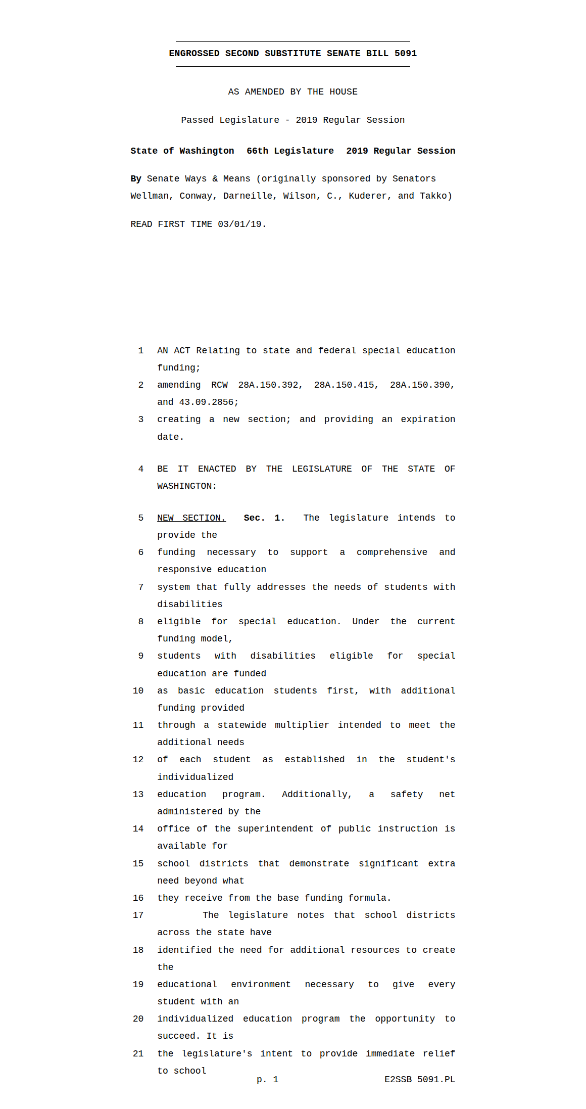ENGROSSED SECOND SUBSTITUTE SENATE BILL 5091
AS AMENDED BY THE HOUSE
Passed Legislature - 2019 Regular Session
State of Washington 66th Legislature 2019 Regular Session
By Senate Ways & Means (originally sponsored by Senators Wellman, Conway, Darneille, Wilson, C., Kuderer, and Takko)
READ FIRST TIME 03/01/19.
1 AN ACT Relating to state and federal special education funding;
2 amending RCW 28A.150.392, 28A.150.415, 28A.150.390, and 43.09.2856;
3 creating a new section; and providing an expiration date.
4 BE IT ENACTED BY THE LEGISLATURE OF THE STATE OF WASHINGTON:
5 NEW SECTION. Sec. 1. The legislature intends to provide the
6 funding necessary to support a comprehensive and responsive education
7 system that fully addresses the needs of students with disabilities
8 eligible for special education. Under the current funding model,
9 students with disabilities eligible for special education are funded
10 as basic education students first, with additional funding provided
11 through a statewide multiplier intended to meet the additional needs
12 of each student as established in the student's individualized
13 education program. Additionally, a safety net administered by the
14 office of the superintendent of public instruction is available for
15 school districts that demonstrate significant extra need beyond what
16 they receive from the base funding formula.
17 The legislature notes that school districts across the state have
18 identified the need for additional resources to create the
19 educational environment necessary to give every student with an
20 individualized education program the opportunity to succeed. It is
21 the legislature's intent to provide immediate relief to school
p. 1 E2SSB 5091.PL